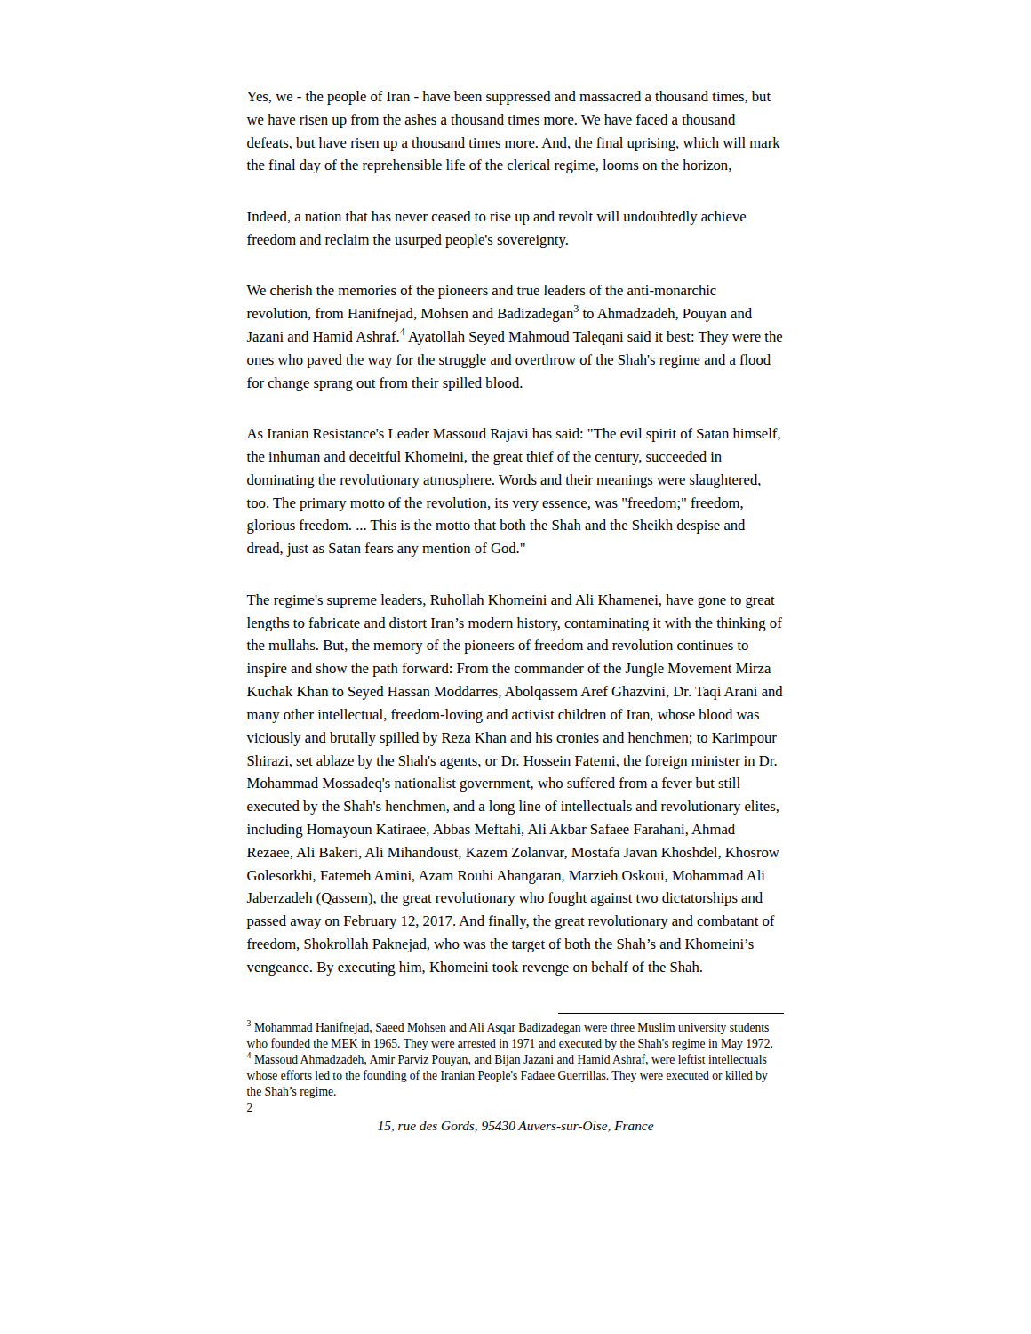Yes, we - the people of Iran - have been suppressed and massacred a thousand times, but we have risen up from the ashes a thousand times more. We have faced a thousand defeats, but have risen up a thousand times more. And, the final uprising, which will mark the final day of the reprehensible life of the clerical regime, looms on the horizon,
Indeed, a nation that has never ceased to rise up and revolt will undoubtedly achieve freedom and reclaim the usurped people's sovereignty.
We cherish the memories of the pioneers and true leaders of the anti-monarchic revolution, from Hanifnejad, Mohsen and Badizadegan3 to Ahmadzadeh, Pouyan and Jazani and Hamid Ashraf.4 Ayatollah Seyed Mahmoud Taleqani said it best: They were the ones who paved the way for the struggle and overthrow of the Shah's regime and a flood for change sprang out from their spilled blood.
As Iranian Resistance's Leader Massoud Rajavi has said: "The evil spirit of Satan himself, the inhuman and deceitful Khomeini, the great thief of the century, succeeded in dominating the revolutionary atmosphere. Words and their meanings were slaughtered, too. The primary motto of the revolution, its very essence, was "freedom;" freedom, glorious freedom. ... This is the motto that both the Shah and the Sheikh despise and dread, just as Satan fears any mention of God."
The regime's supreme leaders, Ruhollah Khomeini and Ali Khamenei, have gone to great lengths to fabricate and distort Iran’s modern history, contaminating it with the thinking of the mullahs. But, the memory of the pioneers of freedom and revolution continues to inspire and show the path forward: From the commander of the Jungle Movement Mirza Kuchak Khan to Seyed Hassan Moddarres, Abolqassem Aref Ghazvini, Dr. Taqi Arani and many other intellectual, freedom-loving and activist children of Iran, whose blood was viciously and brutally spilled by Reza Khan and his cronies and henchmen; to Karimpour Shirazi, set ablaze by the Shah's agents, or Dr. Hossein Fatemi, the foreign minister in Dr. Mohammad Mossadeq's nationalist government, who suffered from a fever but still executed by the Shah's henchmen, and a long line of intellectuals and revolutionary elites, including Homayoun Katiraee, Abbas Meftahi, Ali Akbar Safaee Farahani, Ahmad Rezaee, Ali Bakeri, Ali Mihandoust, Kazem Zolanvar, Mostafa Javan Khoshdel, Khosrow Golesorkhi, Fatemeh Amini, Azam Rouhi Ahangaran, Marzieh Oskoui, Mohammad Ali Jaberzadeh (Qassem), the great revolutionary who fought against two dictatorships and passed away on February 12, 2017. And finally, the great revolutionary and combatant of freedom, Shokrollah Paknejad, who was the target of both the Shah’s and Khomeini’s vengeance. By executing him, Khomeini took revenge on behalf of the Shah.
3 Mohammad Hanifnejad, Saeed Mohsen and Ali Asqar Badizadegan were three Muslim university students who founded the MEK in 1965. They were arrested in 1971 and executed by the Shah's regime in May 1972.
4 Massoud Ahmadzadeh, Amir Parviz Pouyan, and Bijan Jazani and Hamid Ashraf, were leftist intellectuals whose efforts led to the founding of the Iranian People's Fadaee Guerrillas. They were executed or killed by the Shah’s regime.
2
15, rue des Gords, 95430 Auvers-sur-Oise, France